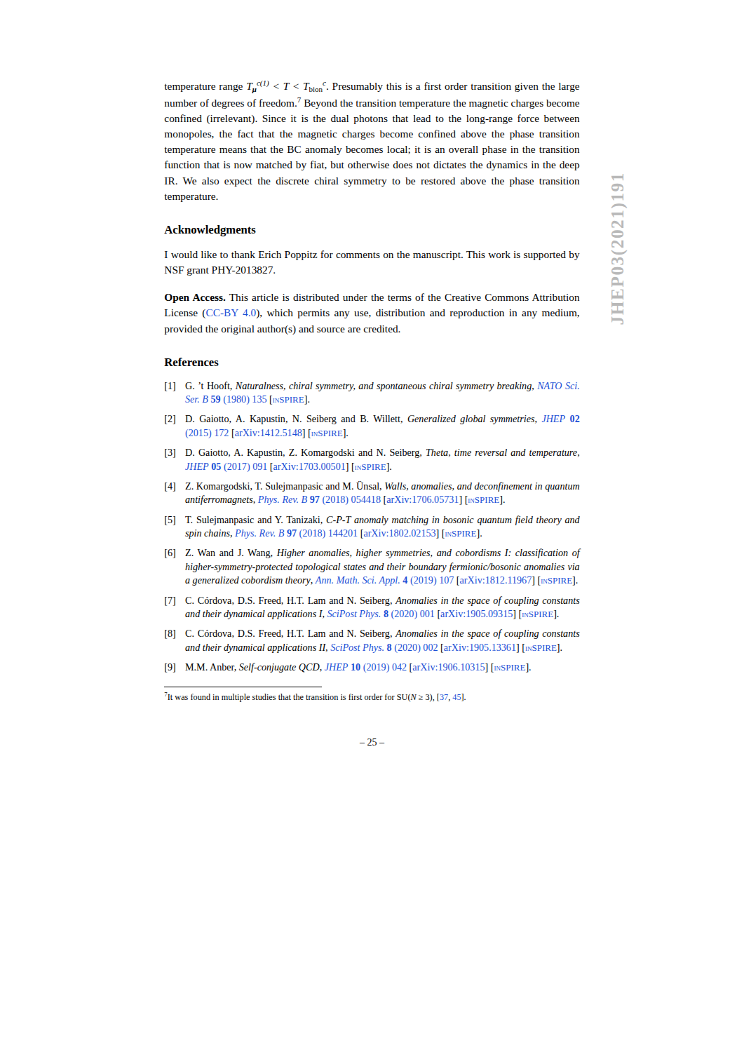JHEP03(2021)191
temperature range Tμc(1) < T < Tbion c. Presumably this is a first order transition given the large number of degrees of freedom.7 Beyond the transition temperature the magnetic charges become confined (irrelevant). Since it is the dual photons that lead to the long-range force between monopoles, the fact that the magnetic charges become confined above the phase transition temperature means that the BC anomaly becomes local; it is an overall phase in the transition function that is now matched by fiat, but otherwise does not dictates the dynamics in the deep IR. We also expect the discrete chiral symmetry to be restored above the phase transition temperature.
Acknowledgments
I would like to thank Erich Poppitz for comments on the manuscript. This work is supported by NSF grant PHY-2013827.
Open Access. This article is distributed under the terms of the Creative Commons Attribution License (CC-BY 4.0), which permits any use, distribution and reproduction in any medium, provided the original author(s) and source are credited.
References
[1] G. ’t Hooft, Naturalness, chiral symmetry, and spontaneous chiral symmetry breaking, NATO Sci. Ser. B 59 (1980) 135 [inSPIRE].
[2] D. Gaiotto, A. Kapustin, N. Seiberg and B. Willett, Generalized global symmetries, JHEP 02 (2015) 172 [arXiv:1412.5148] [inSPIRE].
[3] D. Gaiotto, A. Kapustin, Z. Komargodski and N. Seiberg, Theta, time reversal and temperature, JHEP 05 (2017) 091 [arXiv:1703.00501] [inSPIRE].
[4] Z. Komargodski, T. Sulejmanpasic and M. Ünsal, Walls, anomalies, and deconfinement in quantum antiferromagnets, Phys. Rev. B 97 (2018) 054418 [arXiv:1706.05731] [inSPIRE].
[5] T. Sulejmanpasic and Y. Tanizaki, C-P-T anomaly matching in bosonic quantum field theory and spin chains, Phys. Rev. B 97 (2018) 144201 [arXiv:1802.02153] [inSPIRE].
[6] Z. Wan and J. Wang, Higher anomalies, higher symmetries, and cobordisms I: classification of higher-symmetry-protected topological states and their boundary fermionic/bosonic anomalies via a generalized cobordism theory, Ann. Math. Sci. Appl. 4 (2019) 107 [arXiv:1812.11967] [inSPIRE].
[7] C. Córdova, D.S. Freed, H.T. Lam and N. Seiberg, Anomalies in the space of coupling constants and their dynamical applications I, SciPost Phys. 8 (2020) 001 [arXiv:1905.09315] [inSPIRE].
[8] C. Córdova, D.S. Freed, H.T. Lam and N. Seiberg, Anomalies in the space of coupling constants and their dynamical applications II, SciPost Phys. 8 (2020) 002 [arXiv:1905.13361] [inSPIRE].
[9] M.M. Anber, Self-conjugate QCD, JHEP 10 (2019) 042 [arXiv:1906.10315] [inSPIRE].
7It was found in multiple studies that the transition is first order for SU(N ≥ 3), [37, 45].
– 25 –